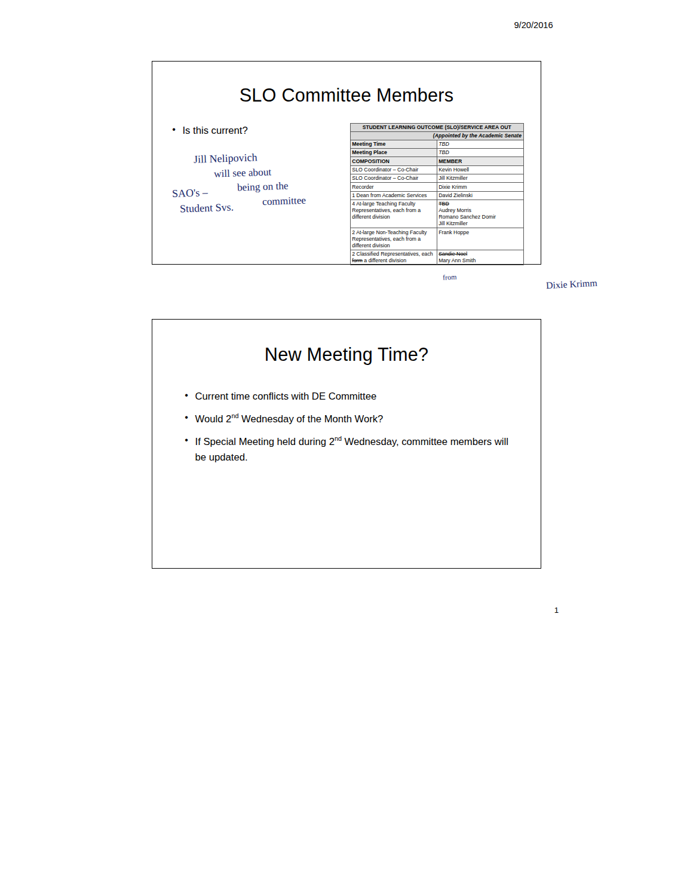9/20/2016
SLO Committee Members
Is this current?
Jill Nelipovich
will see about
being on the
committee
SAO's –
Student Svs.
| STUDENT LEARNING OUTCOME (SLO)/SERVICE AREA OUT |
| (Appointed by the Academic Senate |
| Meeting Time | TBD |
| Meeting Place | TBD |
| COMPOSITION | MEMBER |
| SLO Coordinator – Co-Chair | Kevin Howell |
| SLO Coordinator – Co-Chair | Jill Kitzmiller |
| Recorder | Dixie Krimm |
| 1 Dean from Academic Services | David Zielinski |
| 4 At-large Teaching Faculty Representatives, each from a different division | TBD Audrey Morris Romano Sanchez Domir Jill Kitzmiller |
| 2 At-large Non-Teaching Faculty Representatives, each from a different division | Frank Hoppe |
| 2 Classified Representatives, each form a different division | Sandie Noel Mary Ann Smith |
from
Dixie Krimm
New Meeting Time?
Current time conflicts with DE Committee
Would 2nd Wednesday of the Month Work?
If Special Meeting held during 2nd Wednesday, committee members will be updated.
1